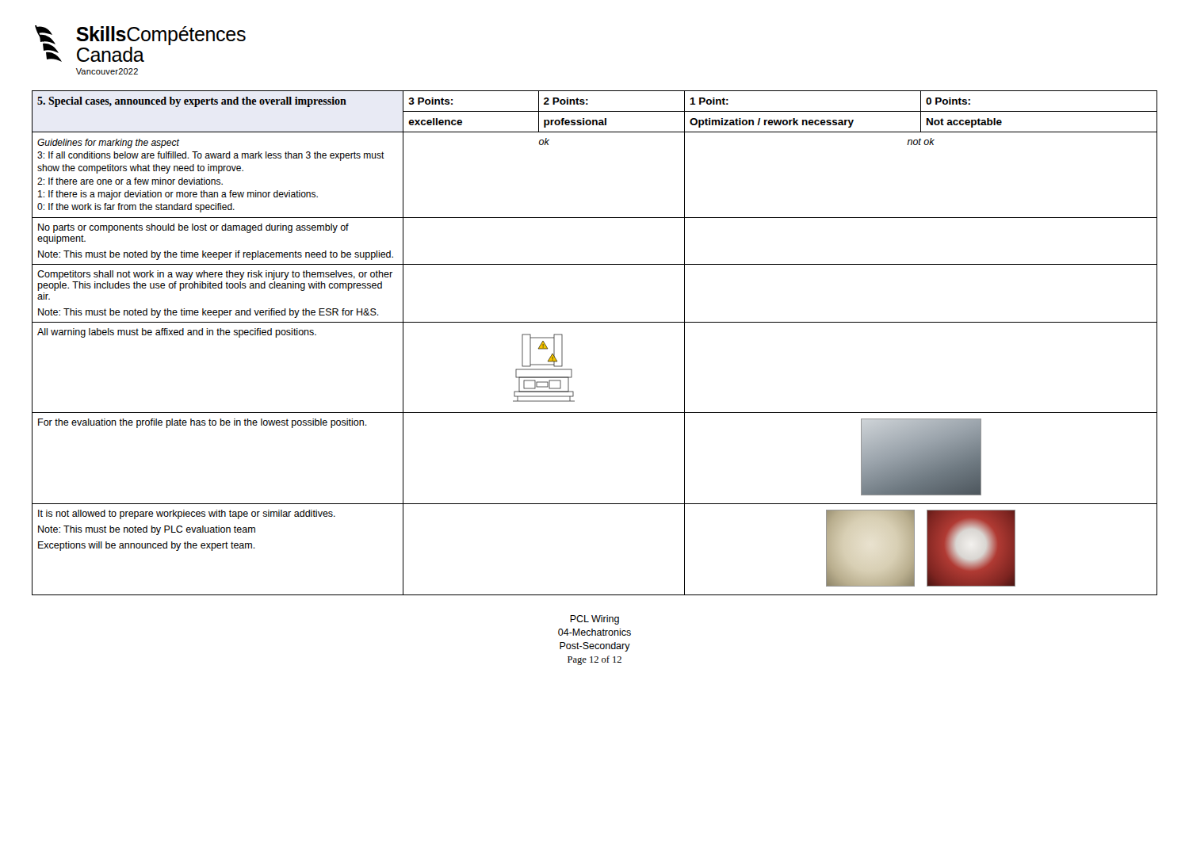Skills Compétences
Canada
Vancouver2022
| 5. Special cases, announced by experts and the overall impression | 3 Points: | 2 Points: | 1 Point: | 0 Points: |
| excellence | professional | Optimization / rework necessary | Not acceptable |
| Guidelines for marking the aspect 3: If all conditions below are fulfilled. To award a mark less than 3 the experts must show the competitors what they need to improve. 2: If there are one or a few minor deviations. 1: If there is a major deviation or more than a few minor deviations. 0: If the work is far from the standard specified. | ok | not ok |
| No parts or components should be lost or damaged during assembly of equipment. Note: This must be noted by the time keeper if replacements need to be supplied. | | |
| Competitors shall not work in a way where they risk injury to themselves, or other people. This includes the use of prohibited tools and cleaning with compressed air. Note: This must be noted by the time keeper and verified by the ESR for H&S. | | |
| All warning labels must be affixed and in the specified positions. | ! ! | |
| For the evaluation the profile plate has to be in the lowest possible position. | | |
| It is not allowed to prepare workpieces with tape or similar additives. Note: This must be noted by PLC evaluation team Exceptions will be announced by the expert team. | | |
PCL Wiring
04-Mechatronics
Post-Secondary
Page 12 of 12